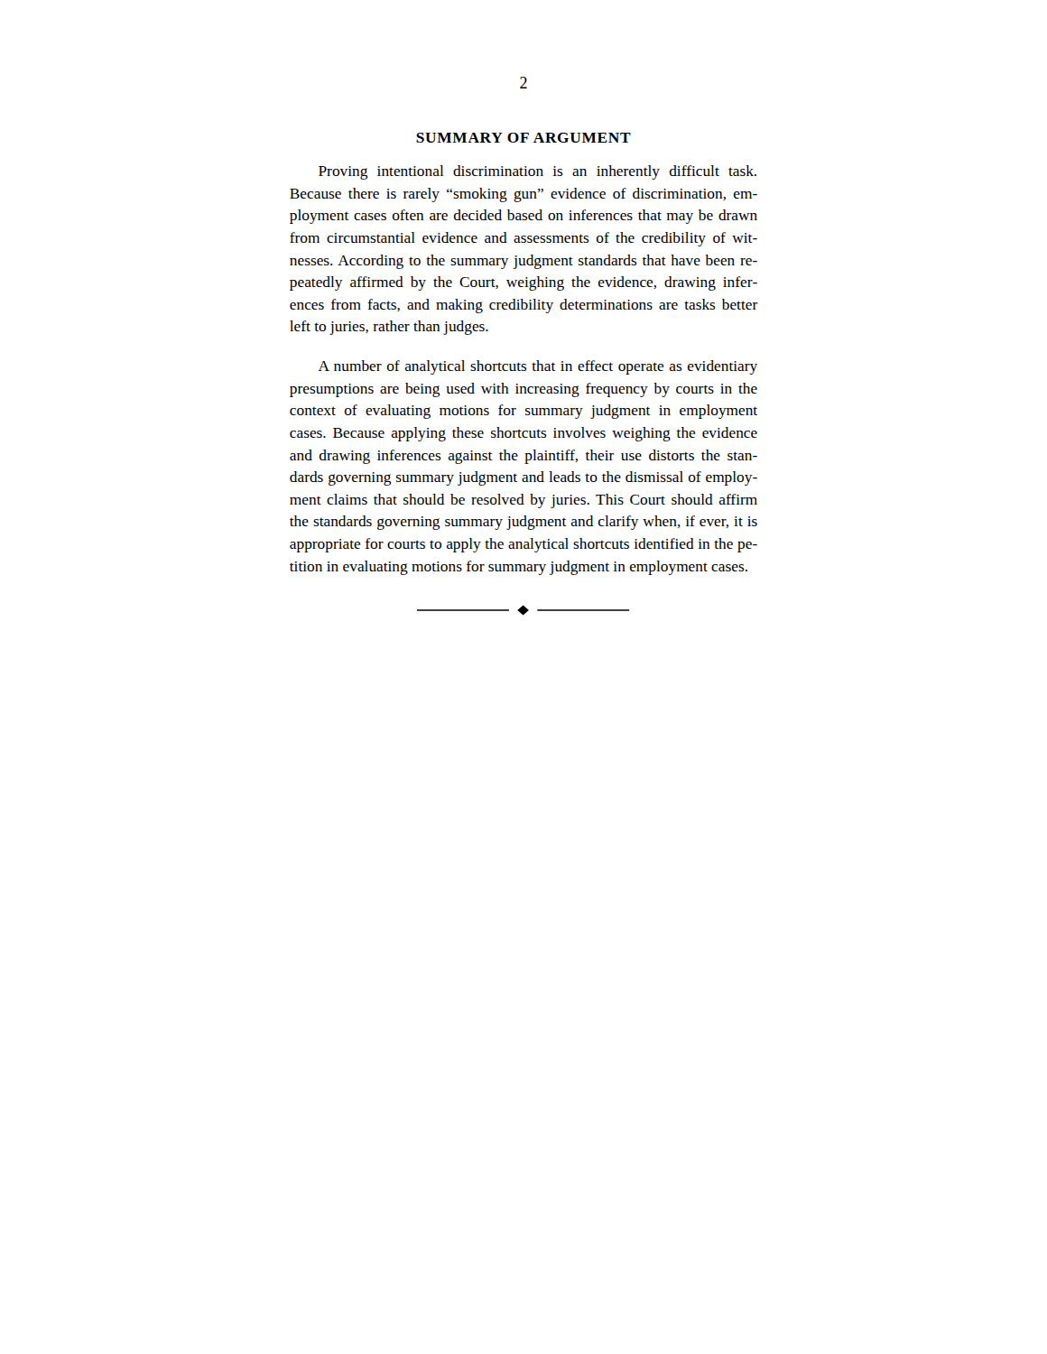2
Summary of Argument
Proving intentional discrimination is an inherently difficult task. Because there is rarely “smoking gun” evidence of discrimination, employment cases often are decided based on inferences that may be drawn from circumstantial evidence and assessments of the credibility of witnesses. According to the summary judgment standards that have been repeatedly affirmed by the Court, weighing the evidence, drawing inferences from facts, and making credibility determinations are tasks better left to juries, rather than judges.
A number of analytical shortcuts that in effect operate as evidentiary presumptions are being used with increasing frequency by courts in the context of evaluating motions for summary judgment in employment cases. Because applying these shortcuts involves weighing the evidence and drawing inferences against the plaintiff, their use distorts the standards governing summary judgment and leads to the dismissal of employment claims that should be resolved by juries. This Court should affirm the standards governing summary judgment and clarify when, if ever, it is appropriate for courts to apply the analytical shortcuts identified in the petition in evaluating motions for summary judgment in employment cases.